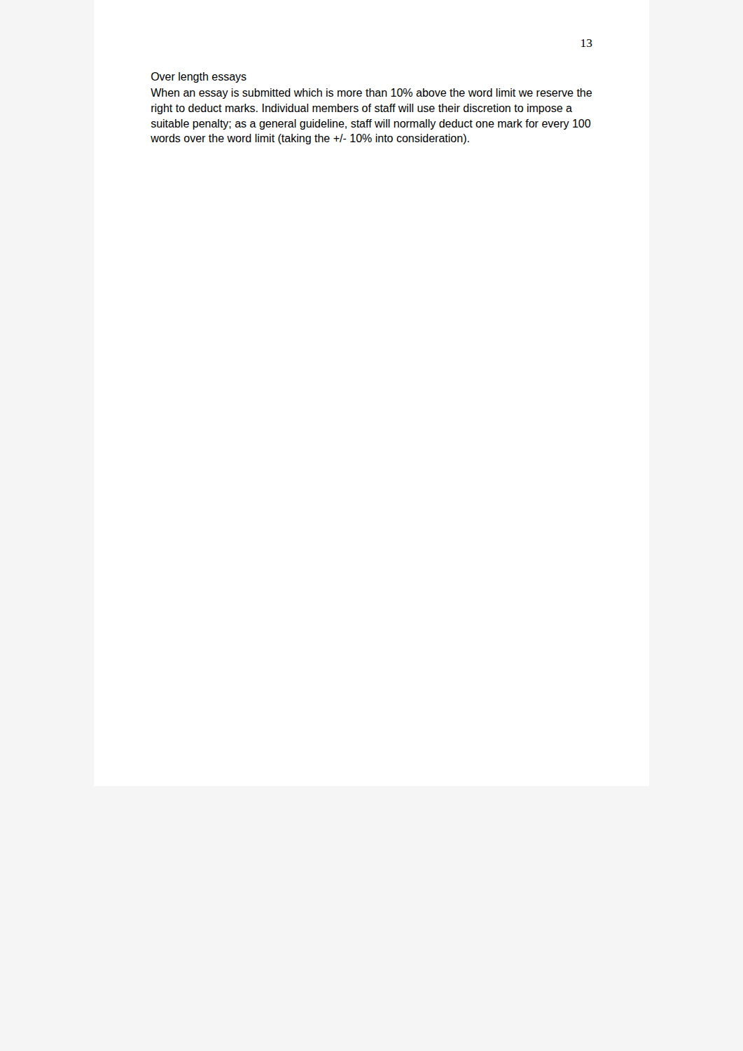13
Over length essays
When an essay is submitted which is more than 10% above the word limit we reserve the right to deduct marks. Individual members of staff will use their discretion to impose a suitable penalty; as a general guideline, staff will normally deduct one mark for every 100 words over the word limit (taking the +/- 10% into consideration).